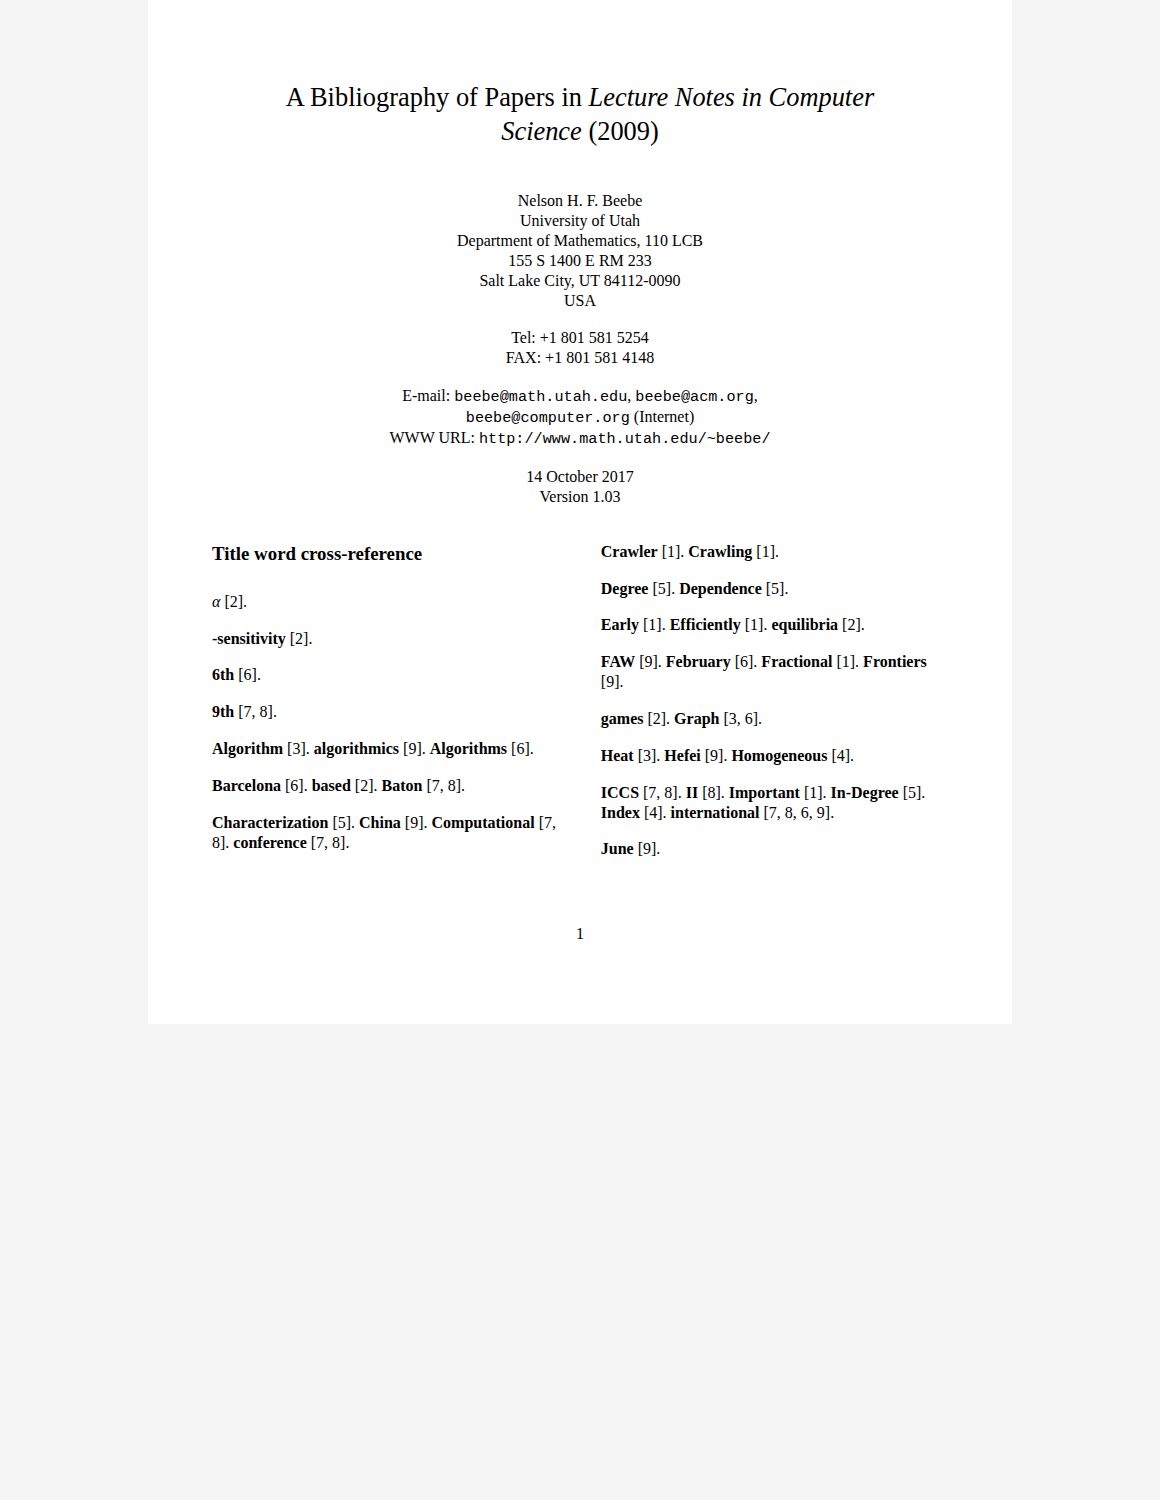A Bibliography of Papers in Lecture Notes in Computer
Science (2009)
Nelson H. F. Beebe
University of Utah
Department of Mathematics, 110 LCB
155 S 1400 E RM 233
Salt Lake City, UT 84112-0090
USA
Tel: +1 801 581 5254
FAX: +1 801 581 4148
E-mail: beebe@math.utah.edu, beebe@acm.org,
beebe@computer.org (Internet)
WWW URL: http://www.math.utah.edu/~beebe/
14 October 2017
Version 1.03
Title word cross-reference
α [2].
-sensitivity [2].
6th [6].
9th [7, 8].
Algorithm [3]. algorithmics [9]. Algorithms [6].
Barcelona [6]. based [2]. Baton [7, 8].
Characterization [5]. China [9]. Computational [7, 8]. conference [7, 8].
Crawler [1]. Crawling [1].
Degree [5]. Dependence [5].
Early [1]. Efficiently [1]. equilibria [2].
FAW [9]. February [6]. Fractional [1]. Frontiers [9].
games [2]. Graph [3, 6].
Heat [3]. Hefei [9]. Homogeneous [4].
ICCS [7, 8]. II [8]. Important [1]. In-Degree [5]. Index [4]. international [7, 8, 6, 9].
June [9].
1